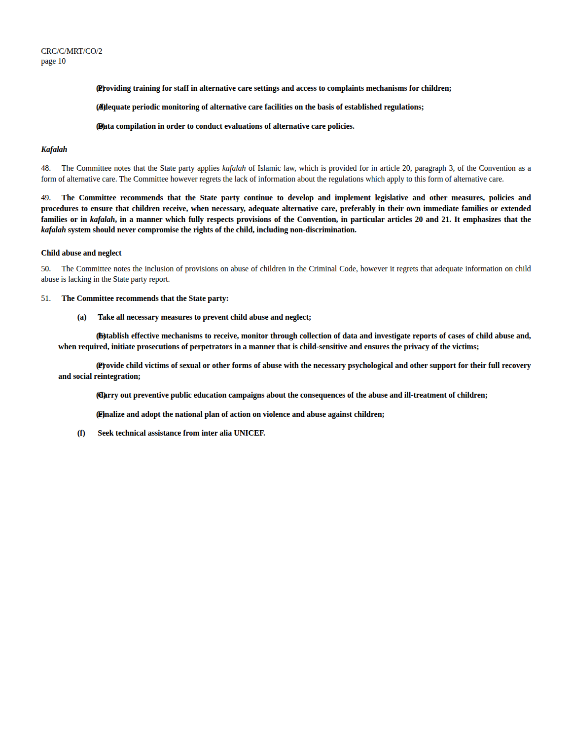CRC/C/MRT/CO/2
page 10
(c) Providing training for staff in alternative care settings and access to complaints mechanisms for children;
(d) Adequate periodic monitoring of alternative care facilities on the basis of established regulations;
(e) Data compilation in order to conduct evaluations of alternative care policies.
Kafalah
48. The Committee notes that the State party applies kafalah of Islamic law, which is provided for in article 20, paragraph 3, of the Convention as a form of alternative care. The Committee however regrets the lack of information about the regulations which apply to this form of alternative care.
49. The Committee recommends that the State party continue to develop and implement legislative and other measures, policies and procedures to ensure that children receive, when necessary, adequate alternative care, preferably in their own immediate families or extended families or in kafalah, in a manner which fully respects provisions of the Convention, in particular articles 20 and 21. It emphasizes that the kafalah system should never compromise the rights of the child, including non-discrimination.
Child abuse and neglect
50. The Committee notes the inclusion of provisions on abuse of children in the Criminal Code, however it regrets that adequate information on child abuse is lacking in the State party report.
51. The Committee recommends that the State party:
(a) Take all necessary measures to prevent child abuse and neglect;
(b) Establish effective mechanisms to receive, monitor through collection of data and investigate reports of cases of child abuse and, when required, initiate prosecutions of perpetrators in a manner that is child-sensitive and ensures the privacy of the victims;
(c) Provide child victims of sexual or other forms of abuse with the necessary psychological and other support for their full recovery and social reintegration;
(d) Carry out preventive public education campaigns about the consequences of the abuse and ill-treatment of children;
(e) Finalize and adopt the national plan of action on violence and abuse against children;
(f) Seek technical assistance from inter alia UNICEF.